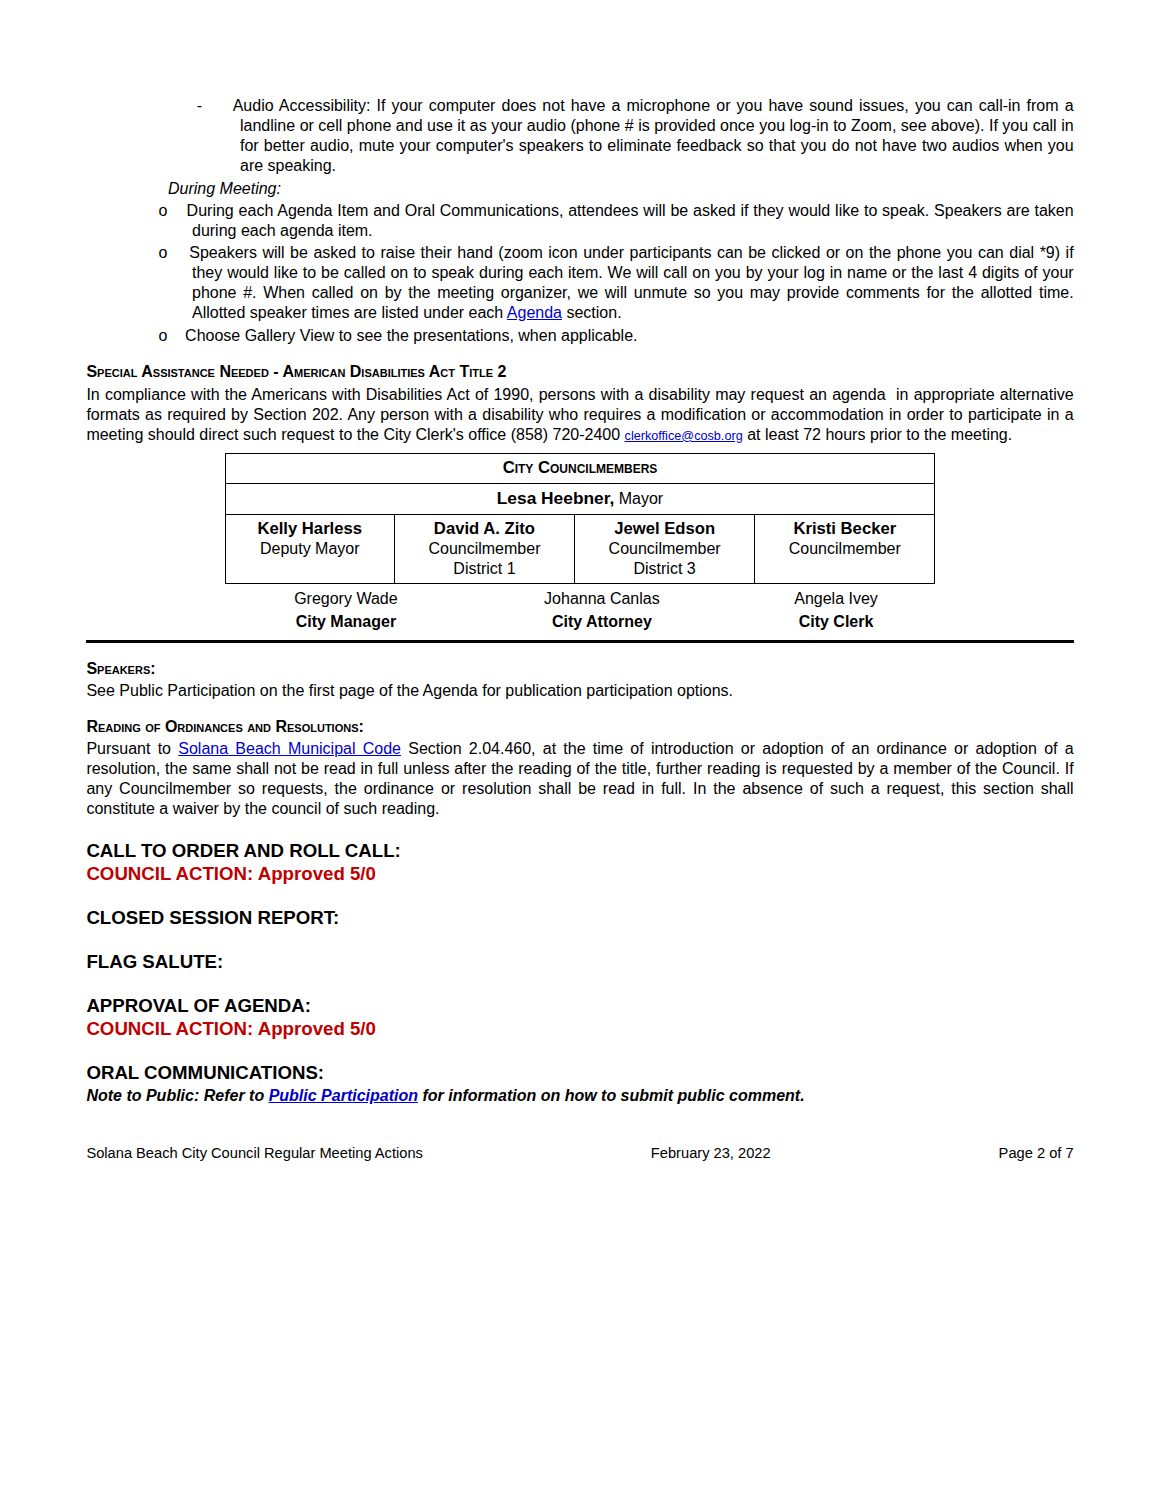- Audio Accessibility: If your computer does not have a microphone or you have sound issues, you can call-in from a landline or cell phone and use it as your audio (phone # is provided once you log-in to Zoom, see above). If you call in for better audio, mute your computer's speakers to eliminate feedback so that you do not have two audios when you are speaking.
During Meeting:
o During each Agenda Item and Oral Communications, attendees will be asked if they would like to speak. Speakers are taken during each agenda item.
o Speakers will be asked to raise their hand (zoom icon under participants can be clicked or on the phone you can dial *9) if they would like to be called on to speak during each item. We will call on you by your log in name or the last 4 digits of your phone #. When called on by the meeting organizer, we will unmute so you may provide comments for the allotted time. Allotted speaker times are listed under each Agenda section.
o Choose Gallery View to see the presentations, when applicable.
Special Assistance Needed - American Disabilities Act Title 2
In compliance with the Americans with Disabilities Act of 1990, persons with a disability may request an agenda in appropriate alternative formats as required by Section 202. Any person with a disability who requires a modification or accommodation in order to participate in a meeting should direct such request to the City Clerk's office (858) 720-2400 clerkoffice@cosb.org at least 72 hours prior to the meeting.
| City Councilmembers |
| Lesa Heebner, Mayor |
| Kelly Harless Deputy Mayor | David A. Zito Councilmember District 1 | Jewel Edson Councilmember District 3 | Kristi Becker Councilmember |
| Gregory Wade | Johanna Canlas | Angela Ivey |
| City Manager | City Attorney | City Clerk |
Speakers:
See Public Participation on the first page of the Agenda for publication participation options.
Reading of Ordinances and Resolutions:
Pursuant to Solana Beach Municipal Code Section 2.04.460, at the time of introduction or adoption of an ordinance or adoption of a resolution, the same shall not be read in full unless after the reading of the title, further reading is requested by a member of the Council. If any Councilmember so requests, the ordinance or resolution shall be read in full. In the absence of such a request, this section shall constitute a waiver by the council of such reading.
CALL TO ORDER AND ROLL CALL:
COUNCIL ACTION: Approved 5/0
CLOSED SESSION REPORT:
FLAG SALUTE:
APPROVAL OF AGENDA:
COUNCIL ACTION: Approved 5/0
ORAL COMMUNICATIONS:
Note to Public: Refer to Public Participation for information on how to submit public comment.
Solana Beach City Council Regular Meeting Actions February 23, 2022 Page 2 of 7